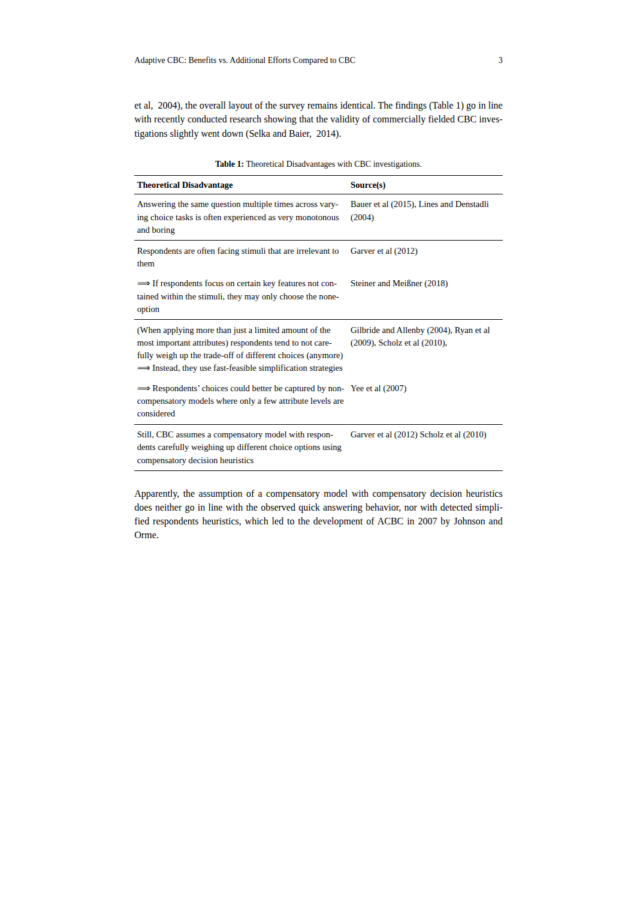Adaptive CBC: Benefits vs. Additional Efforts Compared to CBC 3
et al, 2004), the overall layout of the survey remains identical. The findings (Table 1) go in line with recently conducted research showing that the validity of commercially fielded CBC investigations slightly went down (Selka and Baier, 2014).
Table 1: Theoretical Disadvantages with CBC investigations.
| Theoretical Disadvantage | Source(s) |
| --- | --- |
| Answering the same question multiple times across varying choice tasks is often experienced as very monotonous and boring | Bauer et al (2015), Lines and Denstadli (2004) |
| Respondents are often facing stimuli that are irrelevant to them | Garver et al (2012) |
| ⟹ If respondents focus on certain key features not contained within the stimuli, they may only choose the none-option | Steiner and Meißner (2018) |
| (When applying more than just a limited amount of the most important attributes) respondents tend to not carefully weigh up the trade-off of different choices (anymore) ⟹ Instead, they use fast-feasible simplification strategies | Gilbride and Allenby (2004), Ryan et al (2009), Scholz et al (2010), |
| ⟹ Respondents’ choices could better be captured by non-compensatory models where only a few attribute levels are considered | Yee et al (2007) |
| Still, CBC assumes a compensatory model with respondents carefully weighing up different choice options using compensatory decision heuristics | Garver et al (2012) Scholz et al (2010) |
Apparently, the assumption of a compensatory model with compensatory decision heuristics does neither go in line with the observed quick answering behavior, nor with detected simplified respondents heuristics, which led to the development of ACBC in 2007 by Johnson and Orme.